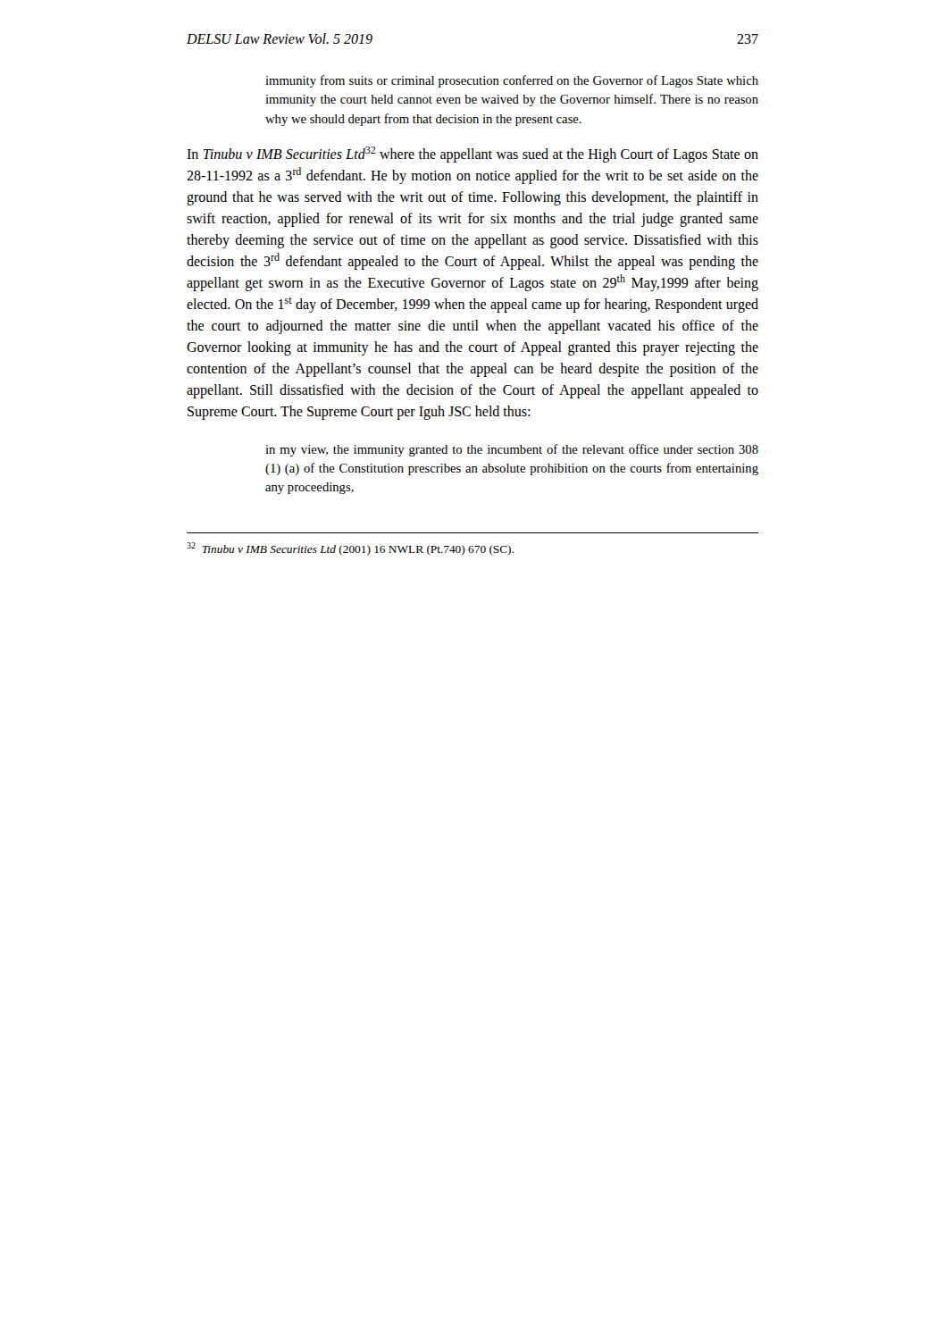DELSU Law Review Vol. 5 2019 237
immunity from suits or criminal prosecution conferred on the Governor of Lagos State which immunity the court held cannot even be waived by the Governor himself. There is no reason why we should depart from that decision in the present case.
In Tinubu v IMB Securities Ltd32 where the appellant was sued at the High Court of Lagos State on 28-11-1992 as a 3rd defendant. He by motion on notice applied for the writ to be set aside on the ground that he was served with the writ out of time. Following this development, the plaintiff in swift reaction, applied for renewal of its writ for six months and the trial judge granted same thereby deeming the service out of time on the appellant as good service. Dissatisfied with this decision the 3rd defendant appealed to the Court of Appeal. Whilst the appeal was pending the appellant get sworn in as the Executive Governor of Lagos state on 29th May,1999 after being elected. On the 1st day of December, 1999 when the appeal came up for hearing, Respondent urged the court to adjourned the matter sine die until when the appellant vacated his office of the Governor looking at immunity he has and the court of Appeal granted this prayer rejecting the contention of the Appellant’s counsel that the appeal can be heard despite the position of the appellant. Still dissatisfied with the decision of the Court of Appeal the appellant appealed to Supreme Court. The Supreme Court per Iguh JSC held thus:
in my view, the immunity granted to the incumbent of the relevant office under section 308 (1) (a) of the Constitution prescribes an absolute prohibition on the courts from entertaining any proceedings,
32 Tinubu v IMB Securities Ltd (2001) 16 NWLR (Pt.740) 670 (SC).